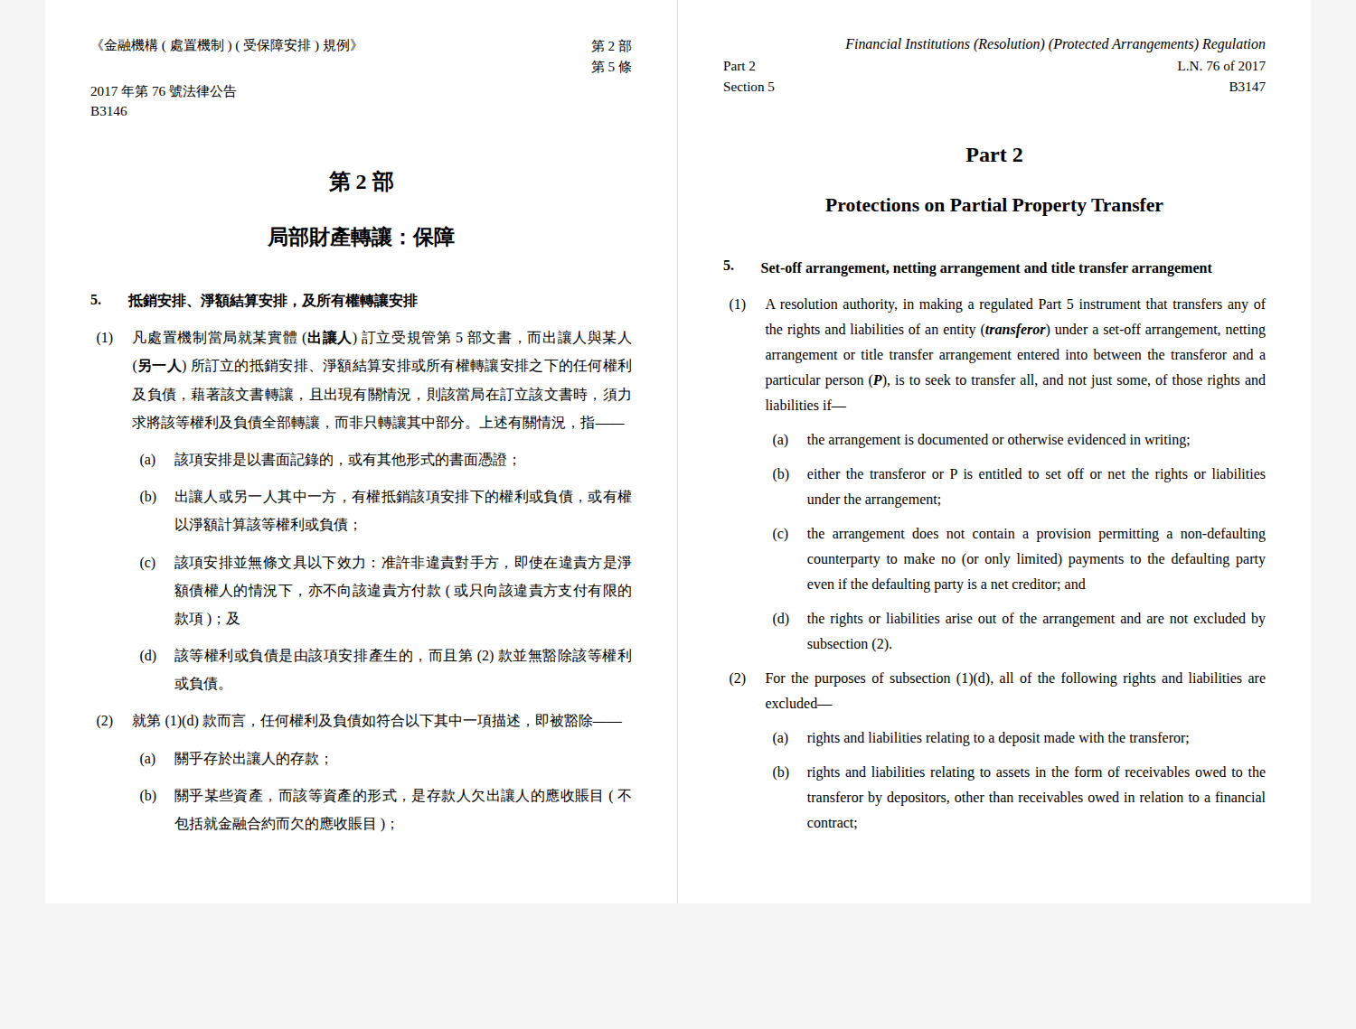《金融機構 ( 處置機制 ) ( 受保障安排 ) 規例》
第 2 部
第 5 條
2017 年第 76 號法律公告
B3146
第 2 部
局部財產轉讓：保障
5.
抵銷安排、淨額結算安排，及所有權轉讓安排
(1)
凡處置機制當局就某實體 (出讓人) 訂立受規管第 5 部文書，而出讓人與某人 (另一人) 所訂立的抵銷安排、淨額結算安排或所有權轉讓安排之下的任何權利及負債，藉著該文書轉讓，且出現有關情況，則該當局在訂立該文書時，須力求將該等權利及負債全部轉讓，而非只轉讓其中部分。上述有關情況，指——
(a)
該項安排是以書面記錄的，或有其他形式的書面憑證；
(b)
出讓人或另一人其中一方，有權抵銷該項安排下的權利或負債，或有權以淨額計算該等權利或負債；
(c)
該項安排並無條文具以下效力：准許非違責對手方，即使在違責方是淨額債權人的情況下，亦不向該違責方付款 ( 或只向該違責方支付有限的款項 )；及
(d)
該等權利或負債是由該項安排產生的，而且第 (2) 款並無豁除該等權利或負債。
(2)
就第 (1)(d) 款而言，任何權利及負債如符合以下其中一項描述，即被豁除——
(a)
關乎存於出讓人的存款；
(b)
關乎某些資產，而該等資產的形式，是存款人欠出讓人的應收賬目 ( 不包括就金融合約而欠的應收賬目 )；
Financial Institutions (Resolution) (Protected Arrangements) Regulation
Part 2
Section 5
L.N. 76 of 2017
B3147
Part 2
Protections on Partial Property Transfer
5.
Set-off arrangement, netting arrangement and title transfer arrangement
(1)
A resolution authority, in making a regulated Part 5 instrument that transfers any of the rights and liabilities of an entity (transferor) under a set-off arrangement, netting arrangement or title transfer arrangement entered into between the transferor and a particular person (P), is to seek to transfer all, and not just some, of those rights and liabilities if—
(a)
the arrangement is documented or otherwise evidenced in writing;
(b)
either the transferor or P is entitled to set off or net the rights or liabilities under the arrangement;
(c)
the arrangement does not contain a provision permitting a non-defaulting counterparty to make no (or only limited) payments to the defaulting party even if the defaulting party is a net creditor; and
(d)
the rights or liabilities arise out of the arrangement and are not excluded by subsection (2).
(2)
For the purposes of subsection (1)(d), all of the following rights and liabilities are excluded—
(a)
rights and liabilities relating to a deposit made with the transferor;
(b)
rights and liabilities relating to assets in the form of receivables owed to the transferor by depositors, other than receivables owed in relation to a financial contract;